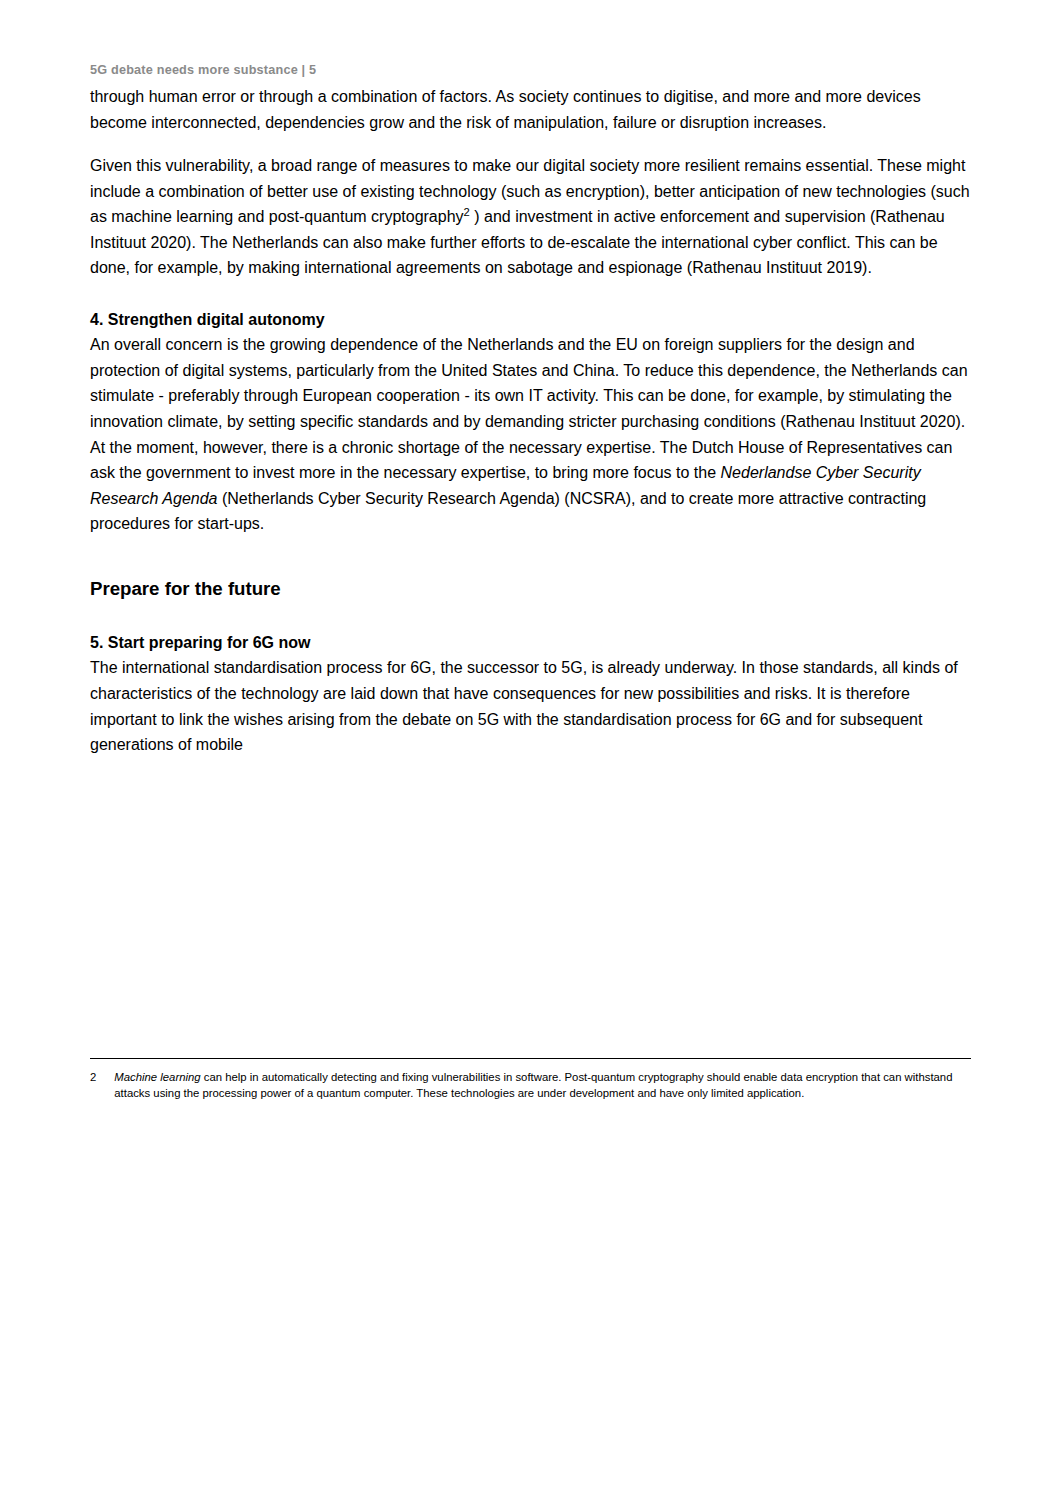5G debate needs more substance | 5
through human error or through a combination of factors. As society continues to digitise, and more and more devices become interconnected, dependencies grow and the risk of manipulation, failure or disruption increases.
Given this vulnerability, a broad range of measures to make our digital society more resilient remains essential. These might include a combination of better use of existing technology (such as encryption), better anticipation of new technologies (such as machine learning and post-quantum cryptography2 ) and investment in active enforcement and supervision (Rathenau Instituut 2020). The Netherlands can also make further efforts to de-escalate the international cyber conflict. This can be done, for example, by making international agreements on sabotage and espionage (Rathenau Instituut 2019).
4. Strengthen digital autonomy
An overall concern is the growing dependence of the Netherlands and the EU on foreign suppliers for the design and protection of digital systems, particularly from the United States and China. To reduce this dependence, the Netherlands can stimulate - preferably through European cooperation - its own IT activity. This can be done, for example, by stimulating the innovation climate, by setting specific standards and by demanding stricter purchasing conditions (Rathenau Instituut 2020). At the moment, however, there is a chronic shortage of the necessary expertise. The Dutch House of Representatives can ask the government to invest more in the necessary expertise, to bring more focus to the Nederlandse Cyber Security Research Agenda (Netherlands Cyber Security Research Agenda) (NCSRA), and to create more attractive contracting procedures for start-ups.
Prepare for the future
5. Start preparing for 6G now
The international standardisation process for 6G, the successor to 5G, is already underway. In those standards, all kinds of characteristics of the technology are laid down that have consequences for new possibilities and risks. It is therefore important to link the wishes arising from the debate on 5G with the standardisation process for 6G and for subsequent generations of mobile
2
Machine learning can help in automatically detecting and fixing vulnerabilities in software. Post-quantum cryptography should enable data encryption that can withstand attacks using the processing power of a quantum computer. These technologies are under development and have only limited application.